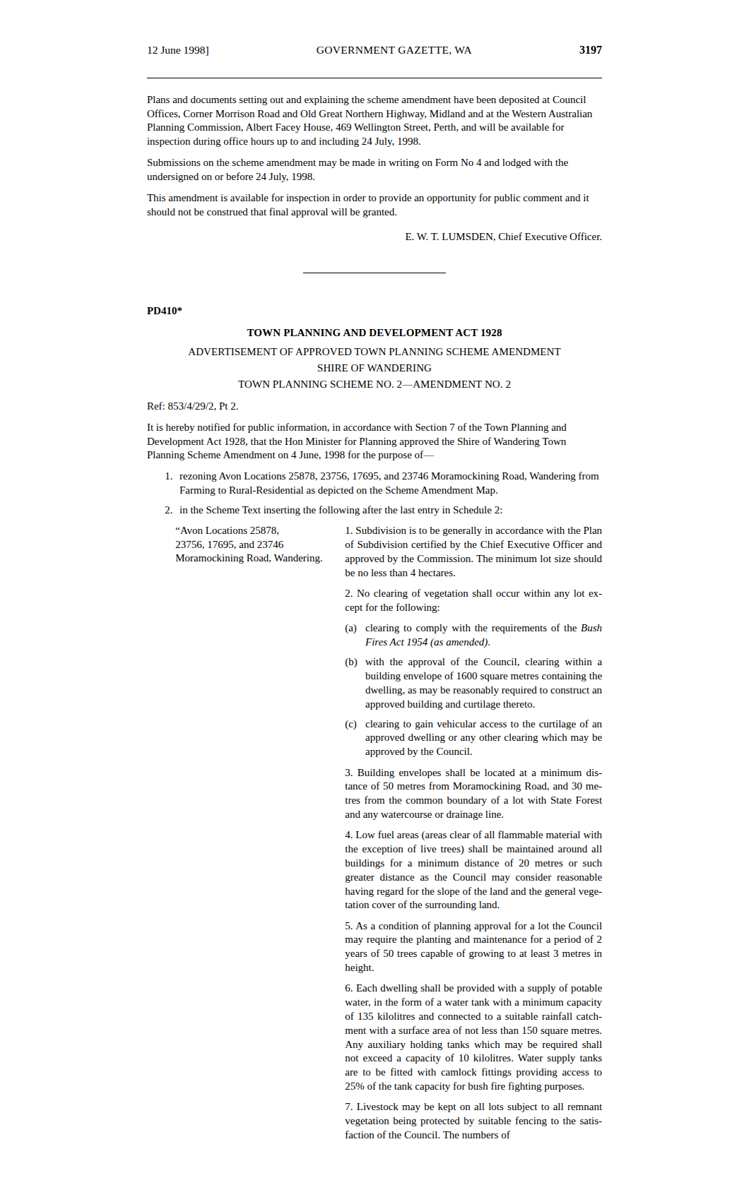12 June 1998] Government Gazette, WA 3197
Plans and documents setting out and explaining the scheme amendment have been deposited at Council Offices, Corner Morrison Road and Old Great Northern Highway, Midland and at the Western Australian Planning Commission, Albert Facey House, 469 Wellington Street, Perth, and will be available for inspection during office hours up to and including 24 July, 1998.
Submissions on the scheme amendment may be made in writing on Form No 4 and lodged with the undersigned on or before 24 July, 1998.
This amendment is available for inspection in order to provide an opportunity for public comment and it should not be construed that final approval will be granted.
E. W. T. LUMSDEN, Chief Executive Officer.
PD410*
Town Planning and Development Act 1928
Advertisement of Approved Town Planning Scheme Amendment
Shire of Wandering
Town Planning Scheme No. 2—Amendment No. 2
Ref: 853/4/29/2, Pt 2.
It is hereby notified for public information, in accordance with Section 7 of the Town Planning and Development Act 1928, that the Hon Minister for Planning approved the Shire of Wandering Town Planning Scheme Amendment on 4 June, 1998 for the purpose of—
rezoning Avon Locations 25878, 23756, 17695, and 23746 Moramockining Road, Wandering from Farming to Rural-Residential as depicted on the Scheme Amendment Map.
in the Scheme Text inserting the following after the last entry in Schedule 2:
“Avon Locations 25878,
23756, 17695, and 23746
Moramockining Road, Wandering.
1. Subdivision is to be generally in accordance with the Plan of Subdivision certified by the Chief Executive Officer and approved by the Commission. The minimum lot size should be no less than 4 hectares.
2. No clearing of vegetation shall occur within any lot except for the following:
(a) clearing to comply with the requirements of the Bush Fires Act 1954 (as amended).
(b) with the approval of the Council, clearing within a building envelope of 1600 square metres containing the dwelling, as may be reasonably required to construct an approved building and curtilage thereto.
(c) clearing to gain vehicular access to the curtilage of an approved dwelling or any other clearing which may be approved by the Council.
3. Building envelopes shall be located at a minimum distance of 50 metres from Moramockining Road, and 30 metres from the common boundary of a lot with State Forest and any watercourse or drainage line.
4. Low fuel areas (areas clear of all flammable material with the exception of live trees) shall be maintained around all buildings for a minimum distance of 20 metres or such greater distance as the Council may consider reasonable having regard for the slope of the land and the general vegetation cover of the surrounding land.
5. As a condition of planning approval for a lot the Council may require the planting and maintenance for a period of 2 years of 50 trees capable of growing to at least 3 metres in height.
6. Each dwelling shall be provided with a supply of potable water, in the form of a water tank with a minimum capacity of 135 kilolitres and connected to a suitable rainfall catchment with a surface area of not less than 150 square metres. Any auxiliary holding tanks which may be required shall not exceed a capacity of 10 kilolitres. Water supply tanks are to be fitted with camlock fittings providing access to 25% of the tank capacity for bush fire fighting purposes.
7. Livestock may be kept on all lots subject to all remnant vegetation being protected by suitable fencing to the satisfaction of the Council. The numbers of